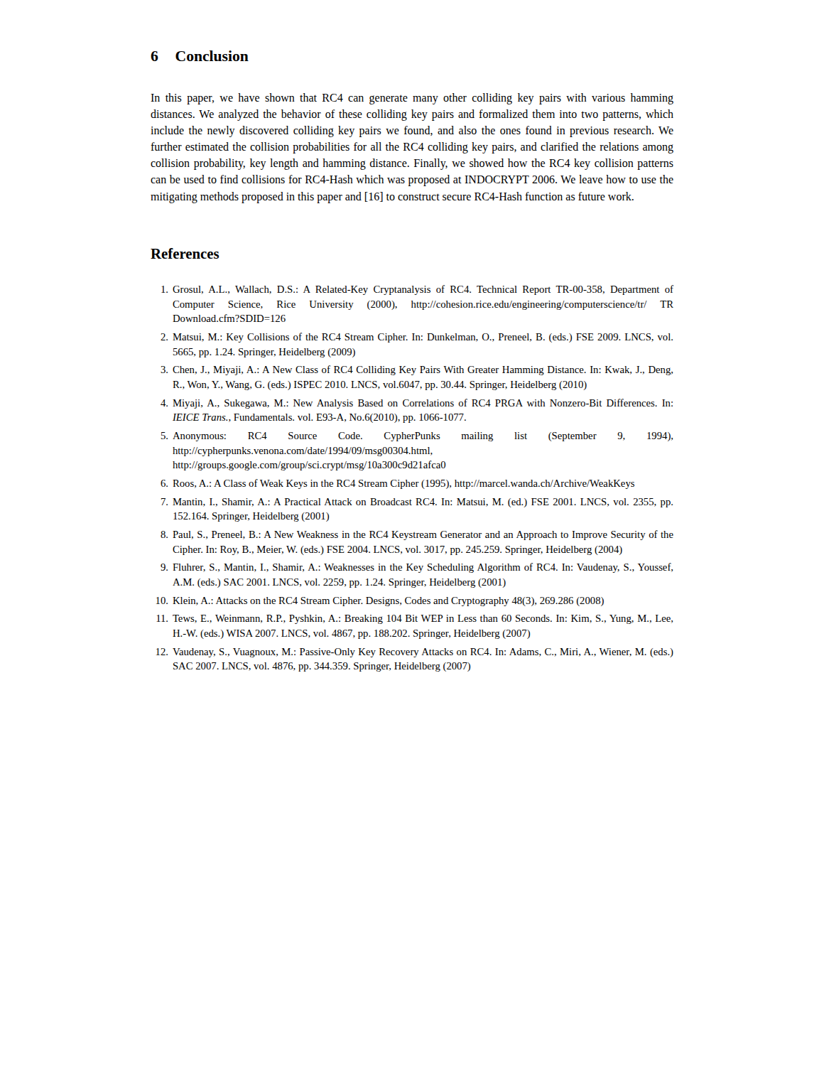6 Conclusion
In this paper, we have shown that RC4 can generate many other colliding key pairs with various hamming distances. We analyzed the behavior of these colliding key pairs and formalized them into two patterns, which include the newly discovered colliding key pairs we found, and also the ones found in previous research. We further estimated the collision probabilities for all the RC4 colliding key pairs, and clarified the relations among collision probability, key length and hamming distance. Finally, we showed how the RC4 key collision patterns can be used to find collisions for RC4-Hash which was proposed at INDOCRYPT 2006. We leave how to use the mitigating methods proposed in this paper and [16] to construct secure RC4-Hash function as future work.
References
1. Grosul, A.L., Wallach, D.S.: A Related-Key Cryptanalysis of RC4. Technical Report TR-00-358, Department of Computer Science, Rice University (2000), http://cohesion.rice.edu/engineering/computerscience/tr/ TR Download.cfm?SDID=126
2. Matsui, M.: Key Collisions of the RC4 Stream Cipher. In: Dunkelman, O., Preneel, B. (eds.) FSE 2009. LNCS, vol. 5665, pp. 1.24. Springer, Heidelberg (2009)
3. Chen, J., Miyaji, A.: A New Class of RC4 Colliding Key Pairs With Greater Hamming Distance. In: Kwak, J., Deng, R., Won, Y., Wang, G. (eds.) ISPEC 2010. LNCS, vol.6047, pp. 30.44. Springer, Heidelberg (2010)
4. Miyaji, A., Sukegawa, M.: New Analysis Based on Correlations of RC4 PRGA with Nonzero-Bit Differences. In: IEICE Trans., Fundamentals. vol. E93-A, No.6(2010), pp. 1066-1077.
5. Anonymous: RC4 Source Code. CypherPunks mailing list (September 9, 1994), http://cypherpunks.venona.com/date/1994/09/msg00304.html, http://groups.google.com/group/sci.crypt/msg/10a300c9d21afca0
6. Roos, A.: A Class of Weak Keys in the RC4 Stream Cipher (1995), http://marcel.wanda.ch/Archive/WeakKeys
7. Mantin, I., Shamir, A.: A Practical Attack on Broadcast RC4. In: Matsui, M. (ed.) FSE 2001. LNCS, vol. 2355, pp. 152.164. Springer, Heidelberg (2001)
8. Paul, S., Preneel, B.: A New Weakness in the RC4 Keystream Generator and an Approach to Improve Security of the Cipher. In: Roy, B., Meier, W. (eds.) FSE 2004. LNCS, vol. 3017, pp. 245.259. Springer, Heidelberg (2004)
9. Fluhrer, S., Mantin, I., Shamir, A.: Weaknesses in the Key Scheduling Algorithm of RC4. In: Vaudenay, S., Youssef, A.M. (eds.) SAC 2001. LNCS, vol. 2259, pp. 1.24. Springer, Heidelberg (2001)
10. Klein, A.: Attacks on the RC4 Stream Cipher. Designs, Codes and Cryptography 48(3), 269.286 (2008)
11. Tews, E., Weinmann, R.P., Pyshkin, A.: Breaking 104 Bit WEP in Less than 60 Seconds. In: Kim, S., Yung, M., Lee, H.-W. (eds.) WISA 2007. LNCS, vol. 4867, pp. 188.202. Springer, Heidelberg (2007)
12. Vaudenay, S., Vuagnoux, M.: Passive-Only Key Recovery Attacks on RC4. In: Adams, C., Miri, A., Wiener, M. (eds.) SAC 2007. LNCS, vol. 4876, pp. 344.359. Springer, Heidelberg (2007)